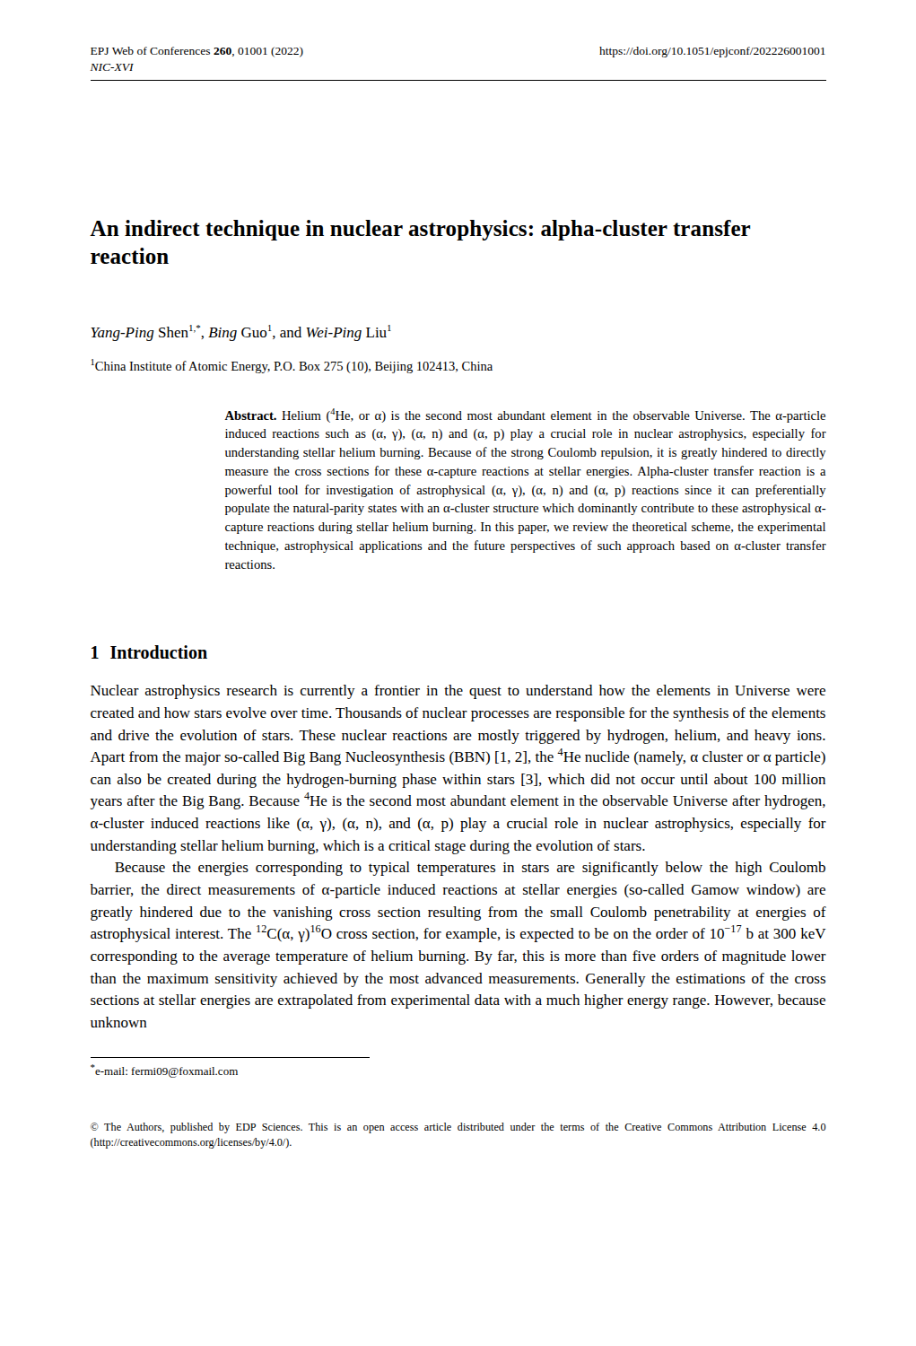EPJ Web of Conferences 260, 01001 (2022)
NIC-XVI
https://doi.org/10.1051/epjconf/202226001001
An indirect technique in nuclear astrophysics: alpha-cluster transfer reaction
Yang-Ping Shen1,*, Bing Guo1, and Wei-Ping Liu1
1China Institute of Atomic Energy, P.O. Box 275 (10), Beijing 102413, China
Abstract. Helium (4He, or α) is the second most abundant element in the observable Universe. The α-particle induced reactions such as (α, γ), (α, n) and (α, p) play a crucial role in nuclear astrophysics, especially for understanding stellar helium burning. Because of the strong Coulomb repulsion, it is greatly hindered to directly measure the cross sections for these α-capture reactions at stellar energies. Alpha-cluster transfer reaction is a powerful tool for investigation of astrophysical (α, γ), (α, n) and (α, p) reactions since it can preferentially populate the natural-parity states with an α-cluster structure which dominantly contribute to these astrophysical α-capture reactions during stellar helium burning. In this paper, we review the theoretical scheme, the experimental technique, astrophysical applications and the future perspectives of such approach based on α-cluster transfer reactions.
1 Introduction
Nuclear astrophysics research is currently a frontier in the quest to understand how the elements in Universe were created and how stars evolve over time. Thousands of nuclear processes are responsible for the synthesis of the elements and drive the evolution of stars. These nuclear reactions are mostly triggered by hydrogen, helium, and heavy ions. Apart from the major so-called Big Bang Nucleosynthesis (BBN) [1, 2], the 4He nuclide (namely, α cluster or α particle) can also be created during the hydrogen-burning phase within stars [3], which did not occur until about 100 million years after the Big Bang. Because 4He is the second most abundant element in the observable Universe after hydrogen, α-cluster induced reactions like (α, γ), (α, n), and (α, p) play a crucial role in nuclear astrophysics, especially for understanding stellar helium burning, which is a critical stage during the evolution of stars.
Because the energies corresponding to typical temperatures in stars are significantly below the high Coulomb barrier, the direct measurements of α-particle induced reactions at stellar energies (so-called Gamow window) are greatly hindered due to the vanishing cross section resulting from the small Coulomb penetrability at energies of astrophysical interest. The 12C(α, γ)16O cross section, for example, is expected to be on the order of 10−17 b at 300 keV corresponding to the average temperature of helium burning. By far, this is more than five orders of magnitude lower than the maximum sensitivity achieved by the most advanced measurements. Generally the estimations of the cross sections at stellar energies are extrapolated from experimental data with a much higher energy range. However, because unknown
*e-mail: fermi09@foxmail.com
© The Authors, published by EDP Sciences. This is an open access article distributed under the terms of the Creative Commons Attribution License 4.0 (http://creativecommons.org/licenses/by/4.0/).